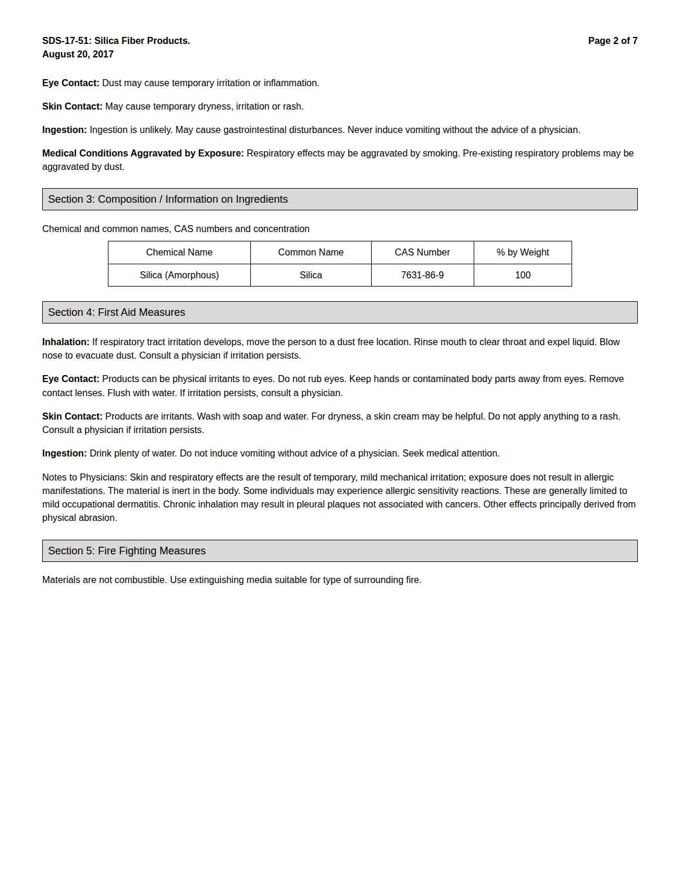SDS-17-51: Silica Fiber Products.
August 20, 2017
Page 2 of 7
Eye Contact: Dust may cause temporary irritation or inflammation.
Skin Contact: May cause temporary dryness, irritation or rash.
Ingestion: Ingestion is unlikely. May cause gastrointestinal disturbances. Never induce vomiting without the advice of a physician.
Medical Conditions Aggravated by Exposure: Respiratory effects may be aggravated by smoking. Pre-existing respiratory problems may be aggravated by dust.
Section 3: Composition / Information on Ingredients
Chemical and common names, CAS numbers and concentration
| Chemical Name | Common Name | CAS Number | % by Weight |
| --- | --- | --- | --- |
| Silica (Amorphous) | Silica | 7631-86-9 | 100 |
Section 4: First Aid Measures
Inhalation: If respiratory tract irritation develops, move the person to a dust free location. Rinse mouth to clear throat and expel liquid. Blow nose to evacuate dust. Consult a physician if irritation persists.
Eye Contact: Products can be physical irritants to eyes. Do not rub eyes. Keep hands or contaminated body parts away from eyes. Remove contact lenses. Flush with water. If irritation persists, consult a physician.
Skin Contact: Products are irritants. Wash with soap and water. For dryness, a skin cream may be helpful. Do not apply anything to a rash. Consult a physician if irritation persists.
Ingestion: Drink plenty of water. Do not induce vomiting without advice of a physician. Seek medical attention.
Notes to Physicians: Skin and respiratory effects are the result of temporary, mild mechanical irritation; exposure does not result in allergic manifestations. The material is inert in the body. Some individuals may experience allergic sensitivity reactions. These are generally limited to mild occupational dermatitis. Chronic inhalation may result in pleural plaques not associated with cancers. Other effects principally derived from physical abrasion.
Section 5: Fire Fighting Measures
Materials are not combustible. Use extinguishing media suitable for type of surrounding fire.